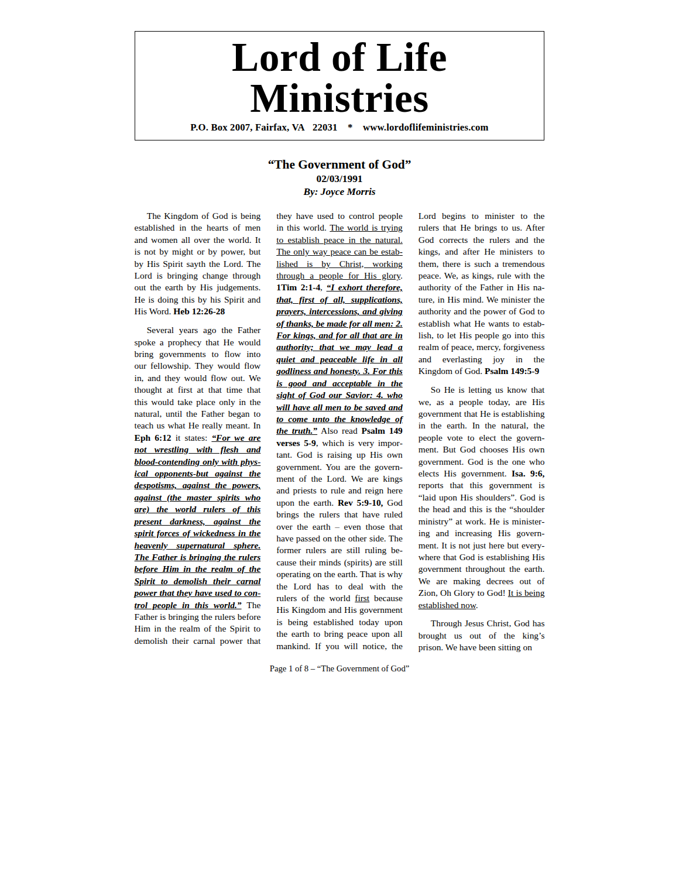Lord of Life Ministries
P.O. Box 2007, Fairfax, VA 22031 * www.lordoflifeministries.com
“The Government of God”
02/03/1991
By: Joyce Morris
The Kingdom of God is being established in the hearts of men and women all over the world. It is not by might or by power, but by His Spirit sayth the Lord. The Lord is bringing change through out the earth by His judgements. He is doing this by his Spirit and His Word. Heb 12:26-28
Several years ago the Father spoke a prophecy that He would bring governments to flow into our fellowship. They would flow in, and they would flow out. We thought at first at that time that this would take place only in the natural, until the Father began to teach us what He really meant. In Eph 6:12 it states: “For we are not wrestling with flesh and blood-contending only with physical opponents-but against the despotisms, against the powers, against (the master spirits who are) the world rulers of this present darkness, against the spirit forces of wickedness in the heavenly supernatural sphere. The Father is bringing the rulers before Him in the realm of the Spirit to demolish their carnal power that they have used to control people in this world.” The Father is bringing the rulers before Him in the realm of the Spirit to demolish their carnal power that they have used to control people in this world. The world is trying to establish peace in the natural. The only way peace can be established is by Christ, working through a people for His glory. 1Tim 2:1-4, “I exhort therefore, that, first of all, supplications, prayers, intercessions, and giving of thanks, be made for all men: 2. For kings, and for all that are in authority; that we may lead a quiet and peaceable life in all godliness and honesty. 3. For this is good and acceptable in the sight of God our Savior: 4. who will have all men to be saved and to come unto the knowledge of the truth.” Also read Psalm 149 verses 5-9, which is very important. God is raising up His own government. You are the government of the Lord. We are kings and priests to rule and reign here upon the earth. Rev 5:9-10, God brings the rulers that have ruled over the earth – even those that have passed on the other side. The former rulers are still ruling because their minds (spirits) are still operating on the earth. That is why the Lord has to deal with the rulers of the world first because His Kingdom and His government is being established today upon the earth to bring peace upon all mankind. If you will notice, the Lord begins to minister to the rulers that He brings to us. After God corrects the rulers and the kings, and after He ministers to them, there is such a tremendous peace. We, as kings, rule with the authority of the Father in His nature, in His mind. We minister the authority and the power of God to establish what He wants to establish, to let His people go into this realm of peace, mercy, forgiveness and everlasting joy in the Kingdom of God. Psalm 149:5-9
So He is letting us know that we, as a people today, are His government that He is establishing in the earth. In the natural, the people vote to elect the government. But God chooses His own government. God is the one who elects His government. Isa. 9:6, reports that this government is “laid upon His shoulders”. God is the head and this is the “shoulder ministry” at work. He is ministering and increasing His government. It is not just here but everywhere that God is establishing His government throughout the earth. We are making decrees out of Zion, Oh Glory to God! It is being established now.
Through Jesus Christ, God has brought us out of the king’s prison. We have been sitting on
Page 1 of 8 – “The Government of God”